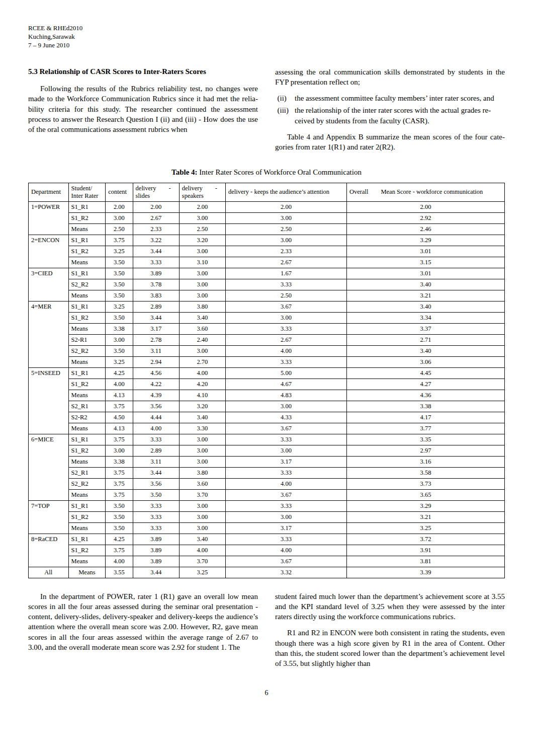RCEE & RHEd2010
Kuching,Sarawak
7 – 9 June 2010
5.3 Relationship of CASR Scores to Inter-Raters Scores
Following the results of the Rubrics reliability test, no changes were made to the Workforce Communication Rubrics since it had met the reliability criteria for this study. The researcher continued the assessment process to answer the Research Question I (ii) and (iii) - How does the use of the oral communications assessment rubrics when
assessing the oral communication skills demonstrated by students in the FYP presentation reflect on;
(ii) the assessment committee faculty members’ inter rater scores, and
(iii) the relationship of the inter rater scores with the actual grades received by students from the faculty (CASR).
Table 4 and Appendix B summarize the mean scores of the four categories from rater 1(R1) and rater 2(R2).
Table 4: Inter Rater Scores of Workforce Oral Communication
| Department | Student/ Inter Rater | content | delivery - slides | delivery - speakers | delivery - keeps the audience’s attention | Overall Mean Score - workforce communication |
| --- | --- | --- | --- | --- | --- | --- |
| 1=POWER | S1_R1 | 2.00 | 2.00 | 2.00 | 2.00 | 2.00 |
| S1_R2 | 3.00 | 2.67 | 3.00 | 3.00 | 2.92 |
| Means | 2.50 | 2.33 | 2.50 | 2.50 | 2.46 |
| 2=ENCON | S1_R1 | 3.75 | 3.22 | 3.20 | 3.00 | 3.29 |
| S1_R2 | 3.25 | 3.44 | 3.00 | 2.33 | 3.01 |
| Means | 3.50 | 3.33 | 3.10 | 2.67 | 3.15 |
| 3=CIED | S1_R1 | 3.50 | 3.89 | 3.00 | 1.67 | 3.01 |
| S2_R2 | 3.50 | 3.78 | 3.00 | 3.33 | 3.40 |
| Means | 3.50 | 3.83 | 3.00 | 2.50 | 3.21 |
| 4=MER | S1_R1 | 3.25 | 2.89 | 3.80 | 3.67 | 3.40 |
| S1_R2 | 3.50 | 3.44 | 3.40 | 3.00 | 3.34 |
| Means | 3.38 | 3.17 | 3.60 | 3.33 | 3.37 |
| S2-R1 | 3.00 | 2.78 | 2.40 | 2.67 | 2.71 |
| S2_R2 | 3.50 | 3.11 | 3.00 | 4.00 | 3.40 |
| Means | 3.25 | 2.94 | 2.70 | 3.33 | 3.06 |
| 5=INSEED | S1_R1 | 4.25 | 4.56 | 4.00 | 5.00 | 4.45 |
| S1_R2 | 4.00 | 4.22 | 4.20 | 4.67 | 4.27 |
| Means | 4.13 | 4.39 | 4.10 | 4.83 | 4.36 |
| S2_R1 | 3.75 | 3.56 | 3.20 | 3.00 | 3.38 |
| S2-R2 | 4.50 | 4.44 | 3.40 | 4.33 | 4.17 |
| Means | 4.13 | 4.00 | 3.30 | 3.67 | 3.77 |
| 6=MICE | S1_R1 | 3.75 | 3.33 | 3.00 | 3.33 | 3.35 |
| S1_R2 | 3.00 | 2.89 | 3.00 | 3.00 | 2.97 |
| Means | 3.38 | 3.11 | 3.00 | 3.17 | 3.16 |
| S2_R1 | 3.75 | 3.44 | 3.80 | 3.33 | 3.58 |
| S2_R2 | 3.75 | 3.56 | 3.60 | 4.00 | 3.73 |
| Means | 3.75 | 3.50 | 3.70 | 3.67 | 3.65 |
| 7=TOP | S1_R1 | 3.50 | 3.33 | 3.00 | 3.33 | 3.29 |
| S1_R2 | 3.50 | 3.33 | 3.00 | 3.00 | 3.21 |
| Means | 3.50 | 3.33 | 3.00 | 3.17 | 3.25 |
| 8=RaCED | S1_R1 | 4.25 | 3.89 | 3.40 | 3.33 | 3.72 |
| S1_R2 | 3.75 | 3.89 | 4.00 | 4.00 | 3.91 |
| Means | 4.00 | 3.89 | 3.70 | 3.67 | 3.81 |
| All | Means | 3.55 | 3.44 | 3.25 | 3.32 | 3.39 |
In the department of POWER, rater 1 (R1) gave an overall low mean scores in all the four areas assessed during the seminar oral presentation - content, delivery-slides, delivery-speaker and delivery-keeps the audience’s attention where the overall mean score was 2.00. However, R2, gave mean scores in all the four areas assessed within the average range of 2.67 to 3.00, and the overall moderate mean score was 2.92 for student 1. The
student faired much lower than the department’s achievement score at 3.55 and the KPI standard level of 3.25 when they were assessed by the inter raters directly using the workforce communications rubrics.
R1 and R2 in ENCON were both consistent in rating the students, even though there was a high score given by R1 in the area of Content. Other than this, the student scored lower than the department’s achievement level of 3.55, but slightly higher than
6